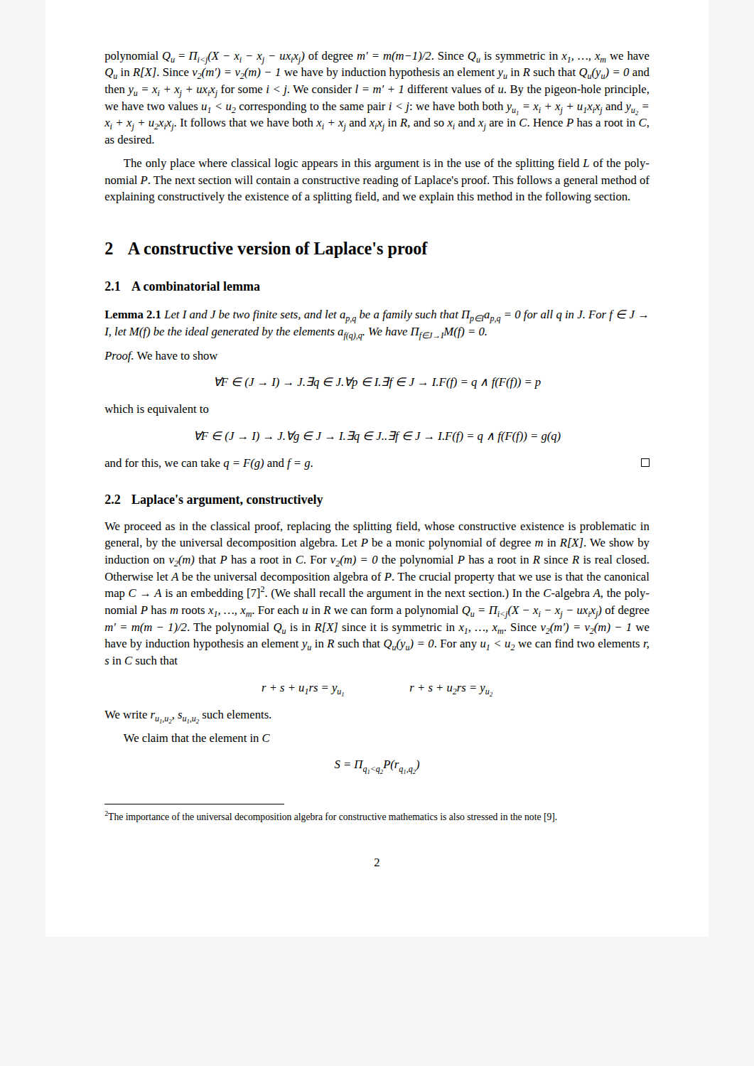polynomial Qu = Πi<j(X − xi − xj − uxixj) of degree m′ = m(m−1)/2. Since Qu is symmetric in x1, …, xm we have Qu in R[X]. Since v2(m′) = v2(m) − 1 we have by induction hypothesis an element yu in R such that Qu(yu) = 0 and then yu = xi + xj + uxixj for some i < j. We consider l = m′ + 1 different values of u. By the pigeon-hole principle, we have two values u1 < u2 corresponding to the same pair i < j: we have both both yu1 = xi + xj + u1xixj and yu2 = xi + xj + u2xixj. It follows that we have both xi + xj and xixj in R, and so xi and xj are in C. Hence P has a root in C, as desired.
The only place where classical logic appears in this argument is in the use of the splitting field L of the polynomial P. The next section will contain a constructive reading of Laplace's proof. This follows a general method of explaining constructively the existence of a splitting field, and we explain this method in the following section.
2 A constructive version of Laplace's proof
2.1 A combinatorial lemma
Lemma 2.1 Let I and J be two finite sets, and let ap,q be a family such that Πp∈Iap,q = 0 for all q in J. For f ∈ J → I, let M(f) be the ideal generated by the elements af(q),q. We have Πf∈J→IM(f) = 0.
Proof. We have to show
∀F ∈ (J → I) → J.∃q ∈ J.∀p ∈ I.∃f ∈ J → I.F(f) = q ∧ f(F(f)) = p
which is equivalent to
∀F ∈ (J → I) → J.∀g ∈ J → I.∃q ∈ J..∃f ∈ J → I.F(f) = q ∧ f(F(f)) = g(q)
and for this, we can take q = F(g) and f = g.
2.2 Laplace's argument, constructively
We proceed as in the classical proof, replacing the splitting field, whose constructive existence is problematic in general, by the universal decomposition algebra. Let P be a monic polynomial of degree m in R[X]. We show by induction on v2(m) that P has a root in C. For v2(m) = 0 the polynomial P has a root in R since R is real closed. Otherwise let A be the universal decomposition algebra of P. The crucial property that we use is that the canonical map C → A is an embedding [7]2. (We shall recall the argument in the next section.) In the C-algebra A, the polynomial P has m roots x1, …, xm. For each u in R we can form a polynomial Qu = Πi<j(X − xi − xj − uxixj) of degree m′ = m(m − 1)/2. The polynomial Qu is in R[X] since it is symmetric in x1, …, xm. Since v2(m′) = v2(m) − 1 we have by induction hypothesis an element yu in R such that Qu(yu) = 0. For any u1 < u2 we can find two elements r, s in C such that
r + s + u1rs = yu1 r + s + u2rs = yu2
We write ru1,u2, su1,u2 such elements.
We claim that the element in C
S = Πq1<q2P(rq1,q2)
2The importance of the universal decomposition algebra for constructive mathematics is also stressed in the note [9].
2